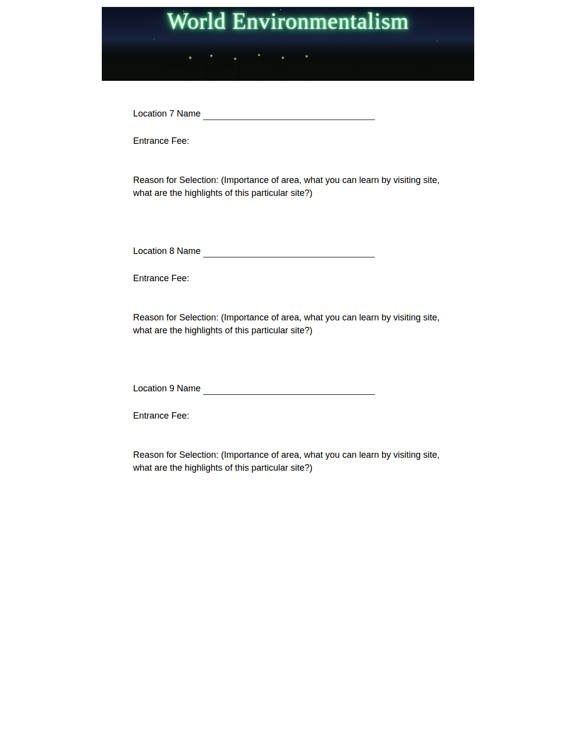World Environmentalism
Location 7 Name
Entrance Fee:
Reason for Selection: (Importance of area, what you can learn by visiting site, what are the highlights of this particular site?)
Location 8 Name
Entrance Fee:
Reason for Selection: (Importance of area, what you can learn by visiting site, what are the highlights of this particular site?)
Location 9 Name
Entrance Fee:
Reason for Selection: (Importance of area, what you can learn by visiting site, what are the highlights of this particular site?)